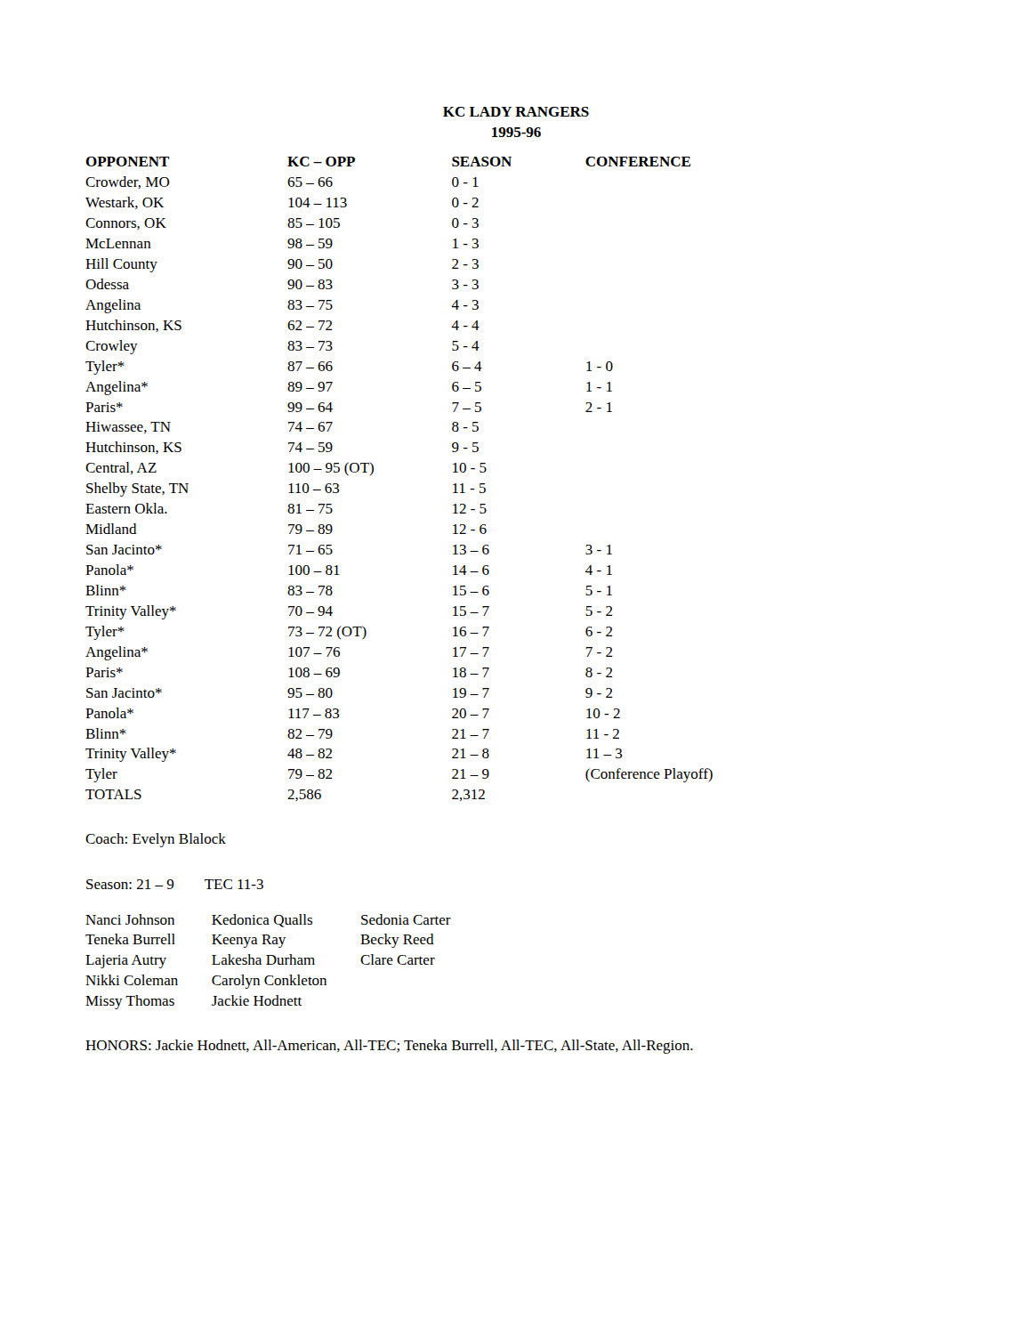KC LADY RANGERS
1995-96
| OPPONENT | KC – OPP | SEASON | CONFERENCE |
| --- | --- | --- | --- |
| Crowder, MO | 65 – 66 | 0 - 1 | |
| Westark, OK | 104 – 113 | 0 - 2 | |
| Connors, OK | 85 – 105 | 0 - 3 | |
| McLennan | 98 – 59 | 1 - 3 | |
| Hill County | 90 – 50 | 2 - 3 | |
| Odessa | 90 – 83 | 3 - 3 | |
| Angelina | 83 – 75 | 4 - 3 | |
| Hutchinson, KS | 62 – 72 | 4 - 4 | |
| Crowley | 83 – 73 | 5 - 4 | |
| Tyler* | 87 – 66 | 6 – 4 | 1 - 0 |
| Angelina* | 89 – 97 | 6 – 5 | 1 - 1 |
| Paris* | 99 – 64 | 7 – 5 | 2 - 1 |
| Hiwassee, TN | 74 – 67 | 8 - 5 | |
| Hutchinson, KS | 74 – 59 | 9 - 5 | |
| Central, AZ | 100 – 95 (OT) | 10 - 5 | |
| Shelby State, TN | 110 – 63 | 11 - 5 | |
| Eastern Okla. | 81 – 75 | 12 - 5 | |
| Midland | 79 – 89 | 12 - 6 | |
| San Jacinto* | 71 – 65 | 13 – 6 | 3 - 1 |
| Panola* | 100 – 81 | 14 – 6 | 4 - 1 |
| Blinn* | 83 – 78 | 15 – 6 | 5 - 1 |
| Trinity Valley* | 70 – 94 | 15 – 7 | 5 - 2 |
| Tyler* | 73 – 72 (OT) | 16 – 7 | 6 - 2 |
| Angelina* | 107 – 76 | 17 – 7 | 7 - 2 |
| Paris* | 108 – 69 | 18 – 7 | 8 - 2 |
| San Jacinto* | 95 – 80 | 19 – 7 | 9 - 2 |
| Panola* | 117 – 83 | 20 – 7 | 10 - 2 |
| Blinn* | 82 – 79 | 21 – 7 | 11 - 2 |
| Trinity Valley* | 48 – 82 | 21 – 8 | 11 – 3 |
| Tyler | 79 – 82 | 21 – 9 | (Conference Playoff) |
| TOTALS | 2,586 | 2,312 | |
Coach: Evelyn Blalock
Season: 21 – 9 TEC 11-3
| Nanci Johnson | Kedonica Qualls | Sedonia Carter |
| Teneka Burrell | Keenya Ray | Becky Reed |
| Lajeria Autry | Lakesha Durham | Clare Carter |
| Nikki Coleman | Carolyn Conkleton | |
| Missy Thomas | Jackie Hodnett | |
HONORS: Jackie Hodnett, All-American, All-TEC; Teneka Burrell, All-TEC, All-State, All-Region.